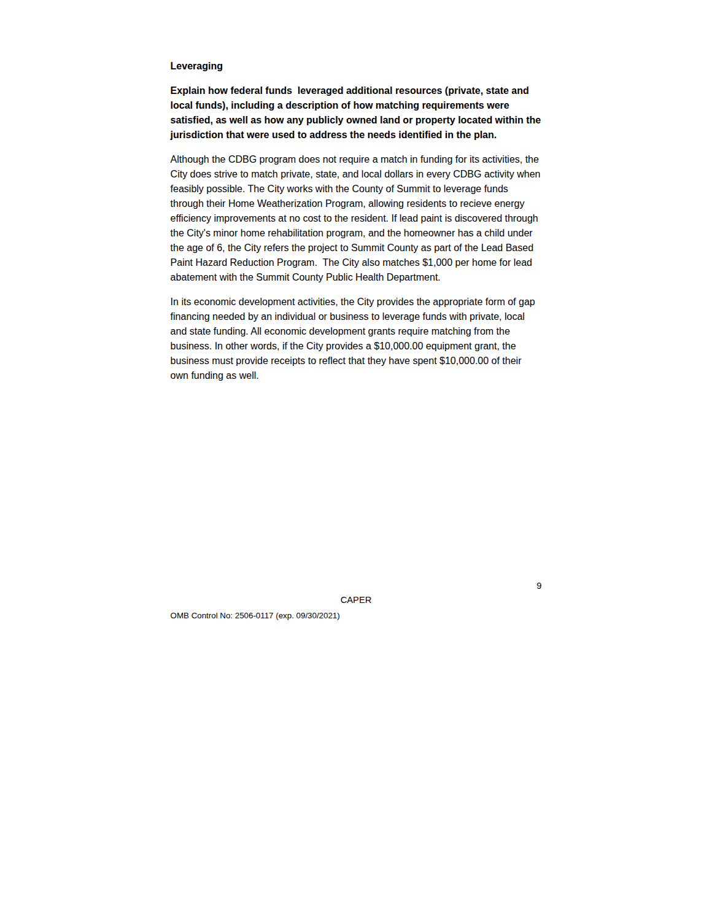Leveraging
Explain how federal funds leveraged additional resources (private, state and local funds), including a description of how matching requirements were satisfied, as well as how any publicly owned land or property located within the jurisdiction that were used to address the needs identified in the plan.
Although the CDBG program does not require a match in funding for its activities, the City does strive to match private, state, and local dollars in every CDBG activity when feasibly possible. The City works with the County of Summit to leverage funds through their Home Weatherization Program, allowing residents to recieve energy efficiency improvements at no cost to the resident. If lead paint is discovered through the City's minor home rehabilitation program, and the homeowner has a child under the age of 6, the City refers the project to Summit County as part of the Lead Based Paint Hazard Reduction Program. The City also matches $1,000 per home for lead abatement with the Summit County Public Health Department.
In its economic development activities, the City provides the appropriate form of gap financing needed by an individual or business to leverage funds with private, local and state funding. All economic development grants require matching from the business. In other words, if the City provides a $10,000.00 equipment grant, the business must provide receipts to reflect that they have spent $10,000.00 of their own funding as well.
CAPER
OMB Control No: 2506-0117 (exp. 09/30/2021)
9